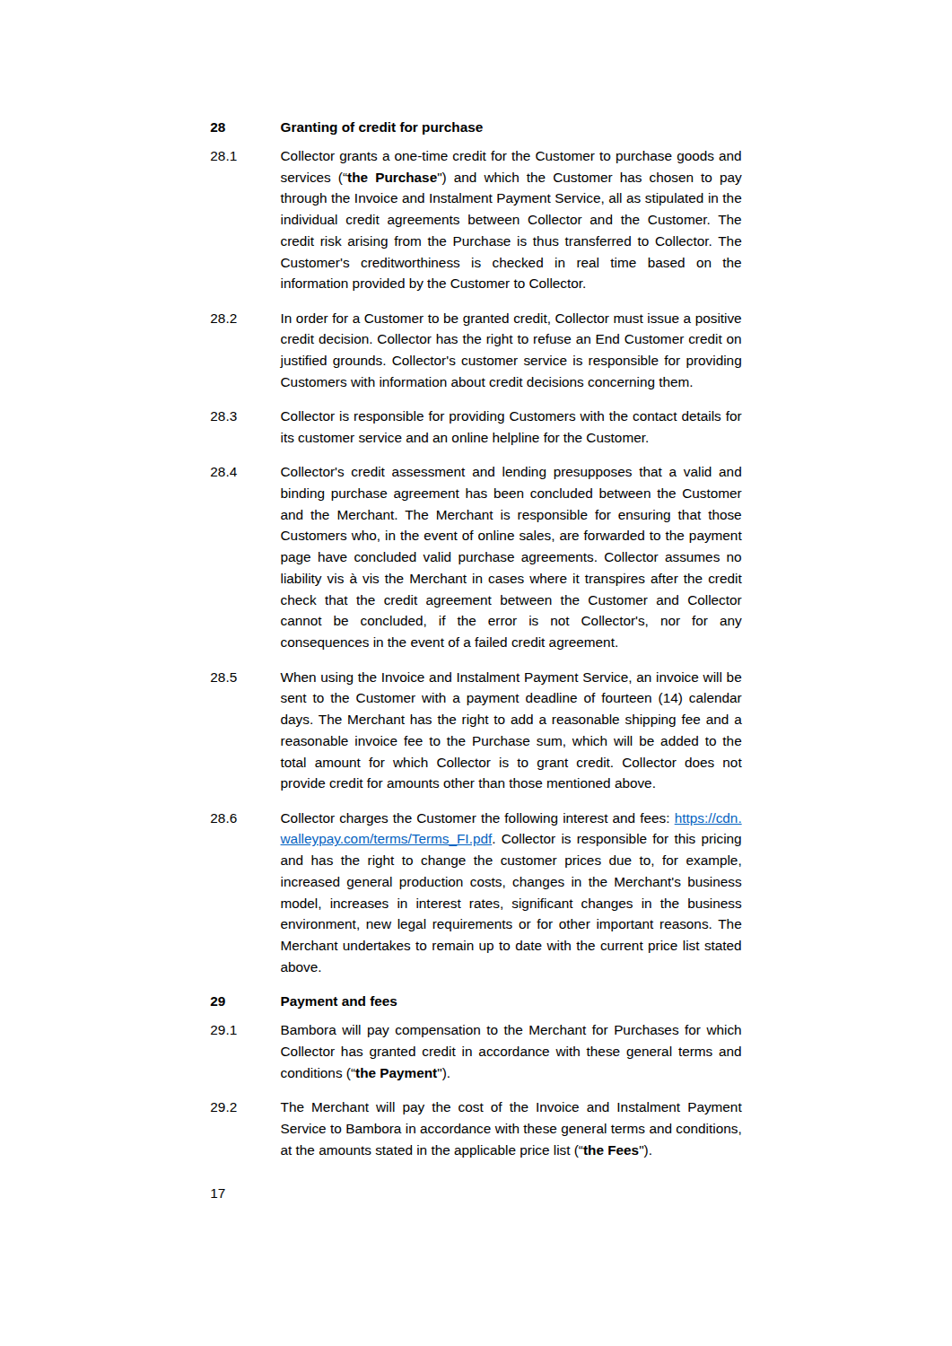28 Granting of credit for purchase
28.1 Collector grants a one-time credit for the Customer to purchase goods and services (“the Purchase") and which the Customer has chosen to pay through the Invoice and Instalment Payment Service, all as stipulated in the individual credit agreements between Collector and the Customer. The credit risk arising from the Purchase is thus transferred to Collector. The Customer's creditworthiness is checked in real time based on the information provided by the Customer to Collector.
28.2 In order for a Customer to be granted credit, Collector must issue a positive credit decision. Collector has the right to refuse an End Customer credit on justified grounds. Collector's customer service is responsible for providing Customers with information about credit decisions concerning them.
28.3 Collector is responsible for providing Customers with the contact details for its customer service and an online helpline for the Customer.
28.4 Collector's credit assessment and lending presupposes that a valid and binding purchase agreement has been concluded between the Customer and the Merchant. The Merchant is responsible for ensuring that those Customers who, in the event of online sales, are forwarded to the payment page have concluded valid purchase agreements. Collector assumes no liability vis à vis the Merchant in cases where it transpires after the credit check that the credit agreement between the Customer and Collector cannot be concluded, if the error is not Collector's, nor for any consequences in the event of a failed credit agreement.
28.5 When using the Invoice and Instalment Payment Service, an invoice will be sent to the Customer with a payment deadline of fourteen (14) calendar days. The Merchant has the right to add a reasonable shipping fee and a reasonable invoice fee to the Purchase sum, which will be added to the total amount for which Collector is to grant credit. Collector does not provide credit for amounts other than those mentioned above.
28.6 Collector charges the Customer the following interest and fees: https://cdn.walleypay.com/terms/Terms_FI.pdf. Collector is responsible for this pricing and has the right to change the customer prices due to, for example, increased general production costs, changes in the Merchant's business model, increases in interest rates, significant changes in the business environment, new legal requirements or for other important reasons. The Merchant undertakes to remain up to date with the current price list stated above.
29 Payment and fees
29.1 Bambora will pay compensation to the Merchant for Purchases for which Collector has granted credit in accordance with these general terms and conditions (“the Payment").
29.2 The Merchant will pay the cost of the Invoice and Instalment Payment Service to Bambora in accordance with these general terms and conditions, at the amounts stated in the applicable price list (“the Fees").
17